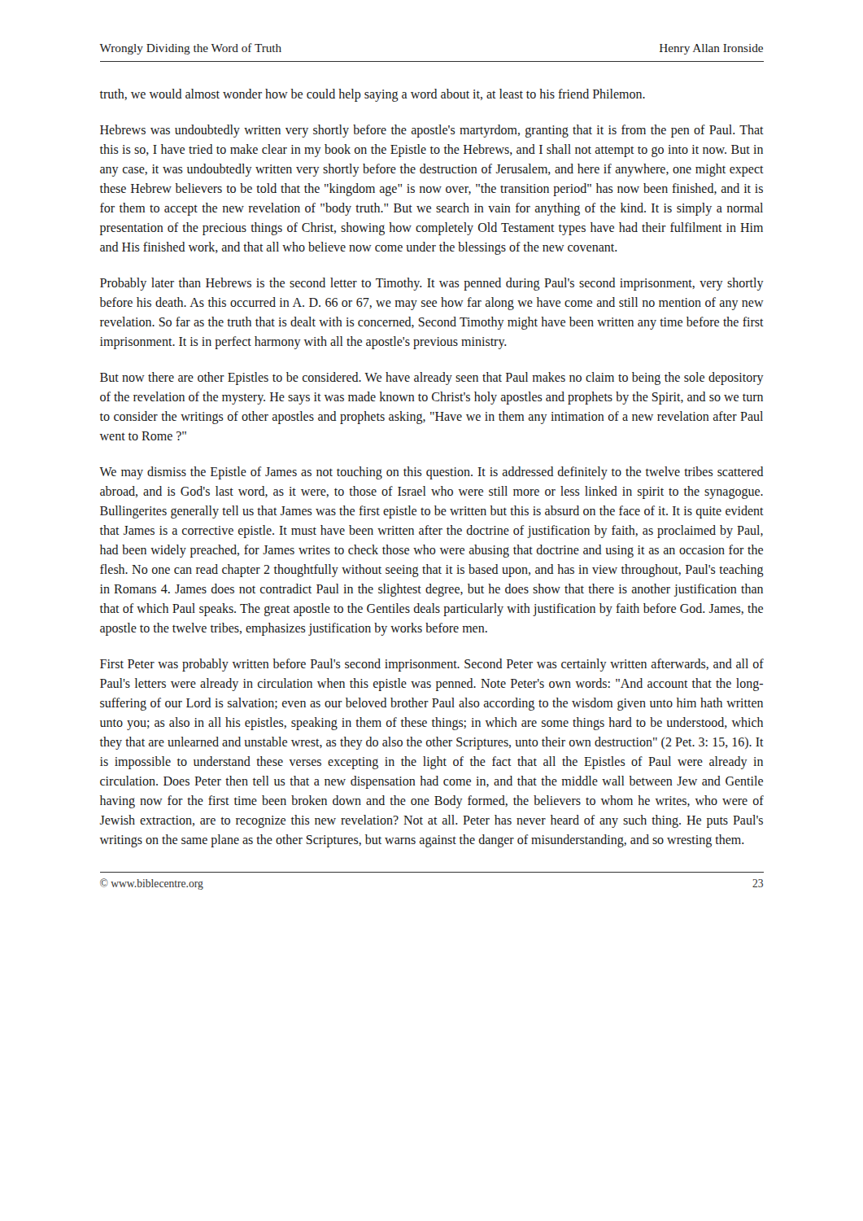Wrongly Dividing the Word of Truth Henry Allan Ironside
truth, we would almost wonder how be could help saying a word about it, at least to his friend Philemon.
Hebrews was undoubtedly written very shortly before the apostle's martyrdom, granting that it is from the pen of Paul. That this is so, I have tried to make clear in my book on the Epistle to the Hebrews, and I shall not attempt to go into it now. But in any case, it was undoubtedly written very shortly before the destruction of Jerusalem, and here if anywhere, one might expect these Hebrew believers to be told that the "kingdom age" is now over, "the transition period" has now been finished, and it is for them to accept the new revelation of "body truth." But we search in vain for anything of the kind. It is simply a normal presentation of the precious things of Christ, showing how completely Old Testament types have had their fulfilment in Him and His finished work, and that all who believe now come under the blessings of the new covenant.
Probably later than Hebrews is the second letter to Timothy. It was penned during Paul's second imprisonment, very shortly before his death. As this occurred in A. D. 66 or 67, we may see how far along we have come and still no mention of any new revelation. So far as the truth that is dealt with is concerned, Second Timothy might have been written any time before the first imprisonment. It is in perfect harmony with all the apostle's previous ministry.
But now there are other Epistles to be considered. We have already seen that Paul makes no claim to being the sole depository of the revelation of the mystery. He says it was made known to Christ's holy apostles and prophets by the Spirit, and so we turn to consider the writings of other apostles and prophets asking, "Have we in them any intimation of a new revelation after Paul went to Rome ?"
We may dismiss the Epistle of James as not touching on this question. It is addressed definitely to the twelve tribes scattered abroad, and is God's last word, as it were, to those of Israel who were still more or less linked in spirit to the synagogue. Bullingerites generally tell us that James was the first epistle to be written but this is absurd on the face of it. It is quite evident that James is a corrective epistle. It must have been written after the doctrine of justification by faith, as proclaimed by Paul, had been widely preached, for James writes to check those who were abusing that doctrine and using it as an occasion for the flesh. No one can read chapter 2 thoughtfully without seeing that it is based upon, and has in view throughout, Paul's teaching in Romans 4. James does not contradict Paul in the slightest degree, but he does show that there is another justification than that of which Paul speaks. The great apostle to the Gentiles deals particularly with justification by faith before God. James, the apostle to the twelve tribes, emphasizes justification by works before men.
First Peter was probably written before Paul's second imprisonment. Second Peter was certainly written afterwards, and all of Paul's letters were already in circulation when this epistle was penned. Note Peter's own words: "And account that the long-suffering of our Lord is salvation; even as our beloved brother Paul also according to the wisdom given unto him hath written unto you; as also in all his epistles, speaking in them of these things; in which are some things hard to be understood, which they that are unlearned and unstable wrest, as they do also the other Scriptures, unto their own destruction" (2 Pet. 3: 15, 16). It is impossible to understand these verses excepting in the light of the fact that all the Epistles of Paul were already in circulation. Does Peter then tell us that a new dispensation had come in, and that the middle wall between Jew and Gentile having now for the first time been broken down and the one Body formed, the believers to whom he writes, who were of Jewish extraction, are to recognize this new revelation? Not at all. Peter has never heard of any such thing. He puts Paul's writings on the same plane as the other Scriptures, but warns against the danger of misunderstanding, and so wresting them.
© www.biblecentre.org 23